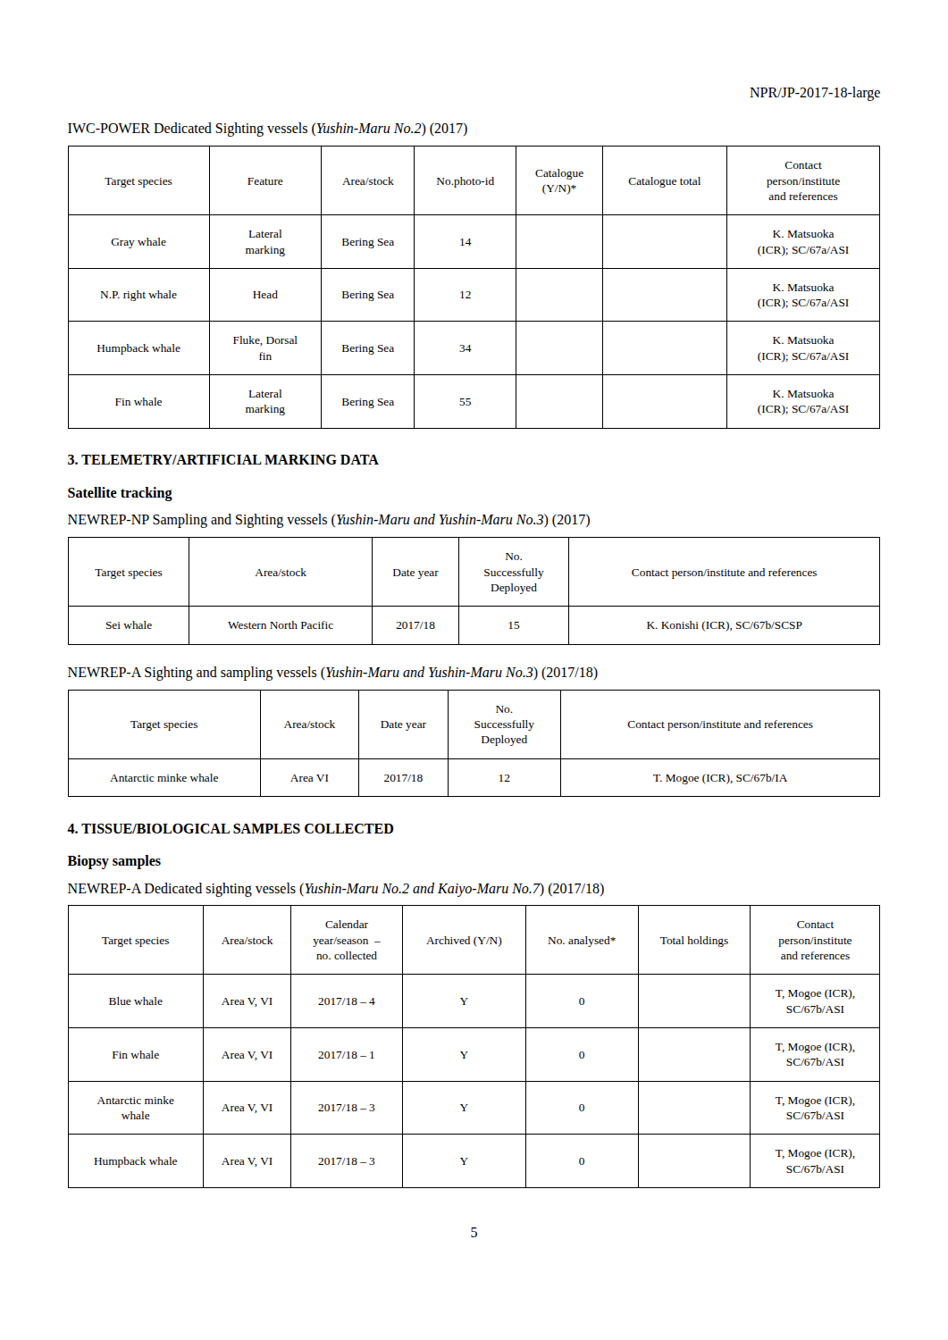NPR/JP-2017-18-large
IWC-POWER Dedicated Sighting vessels (Yushin-Maru No.2) (2017)
| Target species | Feature | Area/stock | No.photo-id | Catalogue (Y/N)* | Catalogue total | Contact person/institute and references |
| --- | --- | --- | --- | --- | --- | --- |
| Gray whale | Lateral marking | Bering Sea | 14 | | | K. Matsuoka (ICR); SC/67a/ASI |
| N.P. right whale | Head | Bering Sea | 12 | | | K. Matsuoka (ICR); SC/67a/ASI |
| Humpback whale | Fluke, Dorsal fin | Bering Sea | 34 | | | K. Matsuoka (ICR); SC/67a/ASI |
| Fin whale | Lateral marking | Bering Sea | 55 | | | K. Matsuoka (ICR); SC/67a/ASI |
3. TELEMETRY/ARTIFICIAL MARKING DATA
Satellite tracking
NEWREP-NP Sampling and Sighting vessels (Yushin-Maru and Yushin-Maru No.3) (2017)
| Target species | Area/stock | Date year | No. Successfully Deployed | Contact person/institute and references |
| --- | --- | --- | --- | --- |
| Sei whale | Western North Pacific | 2017/18 | 15 | K. Konishi (ICR), SC/67b/SCSP |
NEWREP-A Sighting and sampling vessels (Yushin-Maru and Yushin-Maru No.3) (2017/18)
| Target species | Area/stock | Date year | No. Successfully Deployed | Contact person/institute and references |
| --- | --- | --- | --- | --- |
| Antarctic minke whale | Area VI | 2017/18 | 12 | T. Mogoe (ICR), SC/67b/IA |
4. TISSUE/BIOLOGICAL SAMPLES COLLECTED
Biopsy samples
NEWREP-A Dedicated sighting vessels (Yushin-Maru No.2 and Kaiyo-Maru No.7) (2017/18)
| Target species | Area/stock | Calendar year/season – no. collected | Archived (Y/N) | No. analysed* | Total holdings | Contact person/institute and references |
| --- | --- | --- | --- | --- | --- | --- |
| Blue whale | Area V, VI | 2017/18 – 4 | Y | 0 | | T, Mogoe (ICR), SC/67b/ASI |
| Fin whale | Area V, VI | 2017/18 – 1 | Y | 0 | | T, Mogoe (ICR), SC/67b/ASI |
| Antarctic minke whale | Area V, VI | 2017/18 – 3 | Y | 0 | | T, Mogoe (ICR), SC/67b/ASI |
| Humpback whale | Area V, VI | 2017/18 – 3 | Y | 0 | | T, Mogoe (ICR), SC/67b/ASI |
5